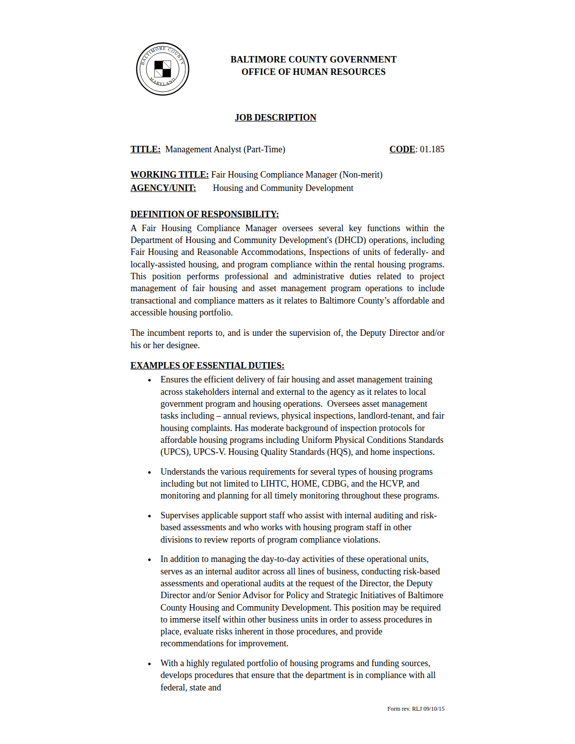BALTIMORE COUNTY MARYLAND
BALTIMORE COUNTY GOVERNMENT
OFFICE OF HUMAN RESOURCES
JOB DESCRIPTION
TITLE: Management Analyst (Part-Time)
CODE: 01.185
WORKING TITLE: Fair Housing Compliance Manager (Non-merit)
AGENCY/UNIT: Housing and Community Development
DEFINITION OF RESPONSIBILITY:
A Fair Housing Compliance Manager oversees several key functions within the Department of Housing and Community Development's (DHCD) operations, including Fair Housing and Reasonable Accommodations, Inspections of units of federally- and locally-assisted housing, and program compliance within the rental housing programs. This position performs professional and administrative duties related to project management of fair housing and asset management program operations to include transactional and compliance matters as it relates to Baltimore County’s affordable and accessible housing portfolio.
The incumbent reports to, and is under the supervision of, the Deputy Director and/or his or her designee.
EXAMPLES OF ESSENTIAL DUTIES:
Ensures the efficient delivery of fair housing and asset management training across stakeholders internal and external to the agency as it relates to local government program and housing operations. Oversees asset management tasks including – annual reviews, physical inspections, landlord-tenant, and fair housing complaints. Has moderate background of inspection protocols for affordable housing programs including Uniform Physical Conditions Standards (UPCS), UPCS-V. Housing Quality Standards (HQS), and home inspections.
Understands the various requirements for several types of housing programs including but not limited to LIHTC, HOME, CDBG, and the HCVP, and monitoring and planning for all timely monitoring throughout these programs.
Supervises applicable support staff who assist with internal auditing and risk-based assessments and who works with housing program staff in other divisions to review reports of program compliance violations.
In addition to managing the day-to-day activities of these operational units, serves as an internal auditor across all lines of business, conducting risk-based assessments and operational audits at the request of the Director, the Deputy Director and/or Senior Advisor for Policy and Strategic Initiatives of Baltimore County Housing and Community Development. This position may be required to immerse itself within other business units in order to assess procedures in place, evaluate risks inherent in those procedures, and provide recommendations for improvement.
With a highly regulated portfolio of housing programs and funding sources, develops procedures that ensure that the department is in compliance with all federal, state and
Form rev. RLJ 09/10/15